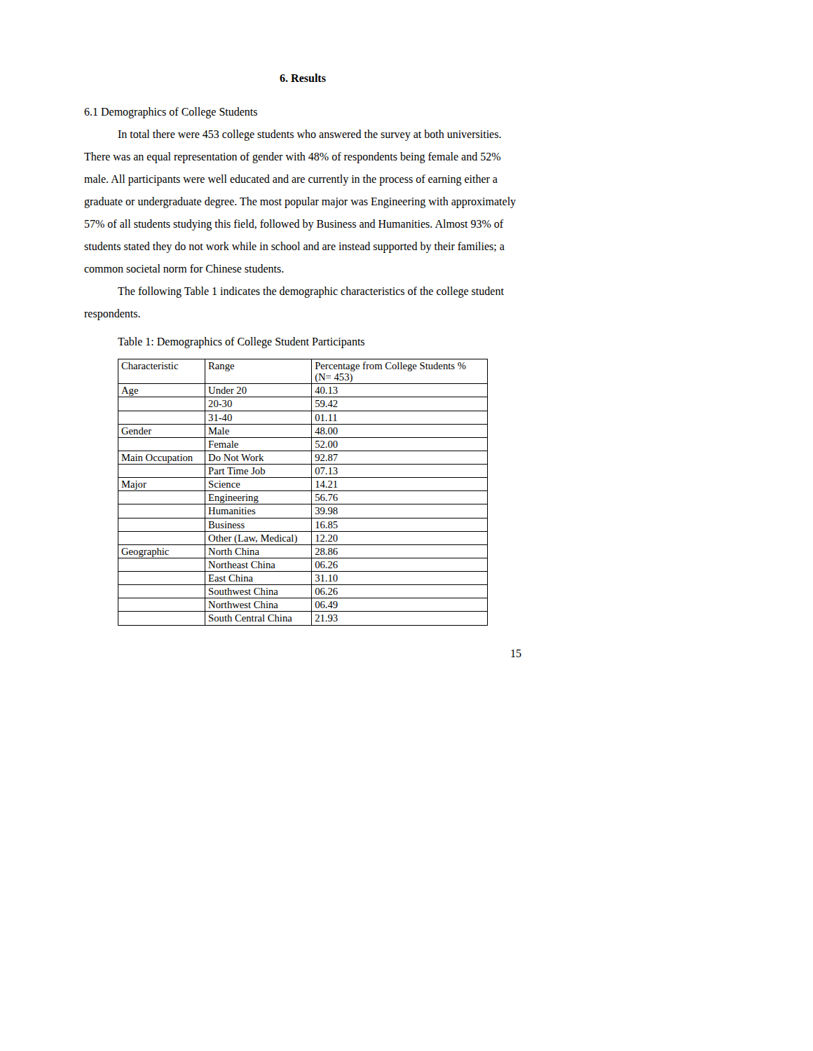6. Results
6.1 Demographics of College Students
In total there were 453 college students who answered the survey at both universities. There was an equal representation of gender with 48% of respondents being female and 52% male. All participants were well educated and are currently in the process of earning either a graduate or undergraduate degree. The most popular major was Engineering with approximately 57% of all students studying this field, followed by Business and Humanities. Almost 93% of students stated they do not work while in school and are instead supported by their families; a common societal norm for Chinese students.
The following Table 1 indicates the demographic characteristics of the college student respondents.
Table 1: Demographics of College Student Participants
| Characteristic | Range | Percentage from College Students % (N= 453) |
| --- | --- | --- |
| Age | Under 20 | 40.13 |
| | 20-30 | 59.42 |
| | 31-40 | 01.11 |
| Gender | Male | 48.00 |
| | Female | 52.00 |
| Main Occupation | Do Not Work | 92.87 |
| | Part Time Job | 07.13 |
| Major | Science | 14.21 |
| | Engineering | 56.76 |
| | Humanities | 39.98 |
| | Business | 16.85 |
| | Other (Law, Medical) | 12.20 |
| Geographic | North China | 28.86 |
| | Northeast China | 06.26 |
| | East China | 31.10 |
| | Southwest China | 06.26 |
| | Northwest China | 06.49 |
| | South Central China | 21.93 |
15